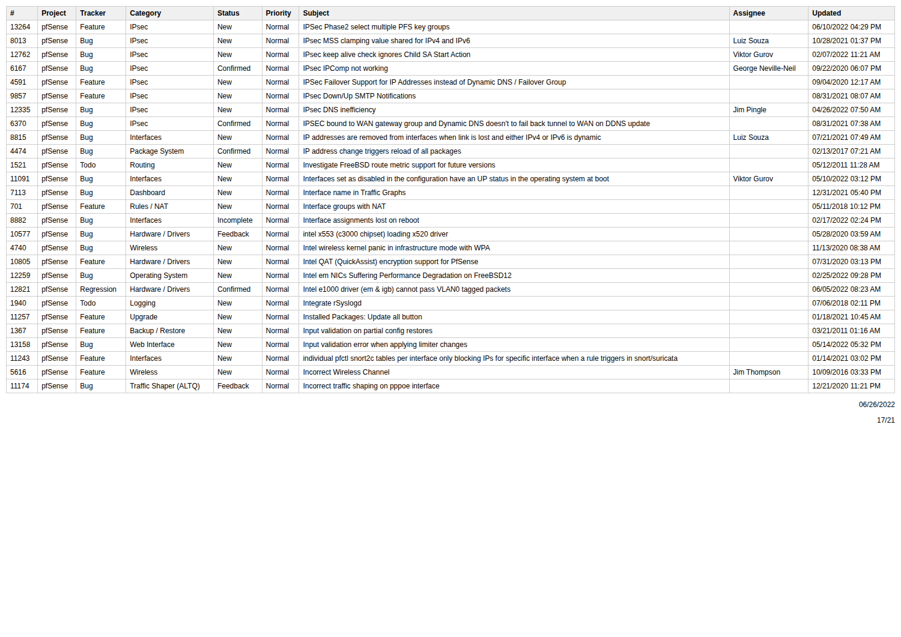| # | Project | Tracker | Category | Status | Priority | Subject | Assignee | Updated |
| --- | --- | --- | --- | --- | --- | --- | --- | --- |
| 13264 | pfSense | Feature | IPsec | New | Normal | IPSec Phase2 select multiple PFS key groups | | 06/10/2022 04:29 PM |
| 8013 | pfSense | Bug | IPsec | New | Normal | IPsec MSS clamping value shared for IPv4 and IPv6 | Luiz Souza | 10/28/2021 01:37 PM |
| 12762 | pfSense | Bug | IPsec | New | Normal | IPsec keep alive check ignores Child SA Start Action | Viktor Gurov | 02/07/2022 11:21 AM |
| 6167 | pfSense | Bug | IPsec | Confirmed | Normal | IPsec IPComp not working | George Neville-Neil | 09/22/2020 06:07 PM |
| 4591 | pfSense | Feature | IPsec | New | Normal | IPSec Failover Support for IP Addresses instead of Dynamic DNS / Failover Group | | 09/04/2020 12:17 AM |
| 9857 | pfSense | Feature | IPsec | New | Normal | IPsec Down/Up SMTP Notifications | | 08/31/2021 08:07 AM |
| 12335 | pfSense | Bug | IPsec | New | Normal | IPsec DNS inefficiency | Jim Pingle | 04/26/2022 07:50 AM |
| 6370 | pfSense | Bug | IPsec | Confirmed | Normal | IPSEC bound to WAN gateway group and Dynamic DNS doesn't to fail back tunnel to WAN on DDNS update | | 08/31/2021 07:38 AM |
| 8815 | pfSense | Bug | Interfaces | New | Normal | IP addresses are removed from interfaces when link is lost and either IPv4 or IPv6 is dynamic | Luiz Souza | 07/21/2021 07:49 AM |
| 4474 | pfSense | Bug | Package System | Confirmed | Normal | IP address change triggers reload of all packages | | 02/13/2017 07:21 AM |
| 1521 | pfSense | Todo | Routing | New | Normal | Investigate FreeBSD route metric support for future versions | | 05/12/2011 11:28 AM |
| 11091 | pfSense | Bug | Interfaces | New | Normal | Interfaces set as disabled in the configuration have an UP status in the operating system at boot | Viktor Gurov | 05/10/2022 03:12 PM |
| 7113 | pfSense | Bug | Dashboard | New | Normal | Interface name in Traffic Graphs | | 12/31/2021 05:40 PM |
| 701 | pfSense | Feature | Rules / NAT | New | Normal | Interface groups with NAT | | 05/11/2018 10:12 PM |
| 8882 | pfSense | Bug | Interfaces | Incomplete | Normal | Interface assignments lost on reboot | | 02/17/2022 02:24 PM |
| 10577 | pfSense | Bug | Hardware / Drivers | Feedback | Normal | intel x553 (c3000 chipset) loading x520 driver | | 05/28/2020 03:59 AM |
| 4740 | pfSense | Bug | Wireless | New | Normal | Intel wireless kernel panic in infrastructure mode with WPA | | 11/13/2020 08:38 AM |
| 10805 | pfSense | Feature | Hardware / Drivers | New | Normal | Intel QAT (QuickAssist) encryption support for PfSense | | 07/31/2020 03:13 PM |
| 12259 | pfSense | Bug | Operating System | New | Normal | Intel em NICs Suffering Performance Degradation on FreeBSD12 | | 02/25/2022 09:28 PM |
| 12821 | pfSense | Regression | Hardware / Drivers | Confirmed | Normal | Intel e1000 driver (em & igb) cannot pass VLAN0 tagged packets | | 06/05/2022 08:23 AM |
| 1940 | pfSense | Todo | Logging | New | Normal | Integrate rSyslogd | | 07/06/2018 02:11 PM |
| 11257 | pfSense | Feature | Upgrade | New | Normal | Installed Packages: Update all button | | 01/18/2021 10:45 AM |
| 1367 | pfSense | Feature | Backup / Restore | New | Normal | Input validation on partial config restores | | 03/21/2011 01:16 AM |
| 13158 | pfSense | Bug | Web Interface | New | Normal | Input validation error when applying limiter changes | | 05/14/2022 05:32 PM |
| 11243 | pfSense | Feature | Interfaces | New | Normal | individual pfctl snort2c tables per interface only blocking IPs for specific interface when a rule triggers in snort/suricata | | 01/14/2021 03:02 PM |
| 5616 | pfSense | Feature | Wireless | New | Normal | Incorrect Wireless Channel | Jim Thompson | 10/09/2016 03:33 PM |
| 11174 | pfSense | Bug | Traffic Shaper (ALTQ) | Feedback | Normal | Incorrect traffic shaping on pppoe interface | | 12/21/2020 11:21 PM |
06/26/2022
17/21